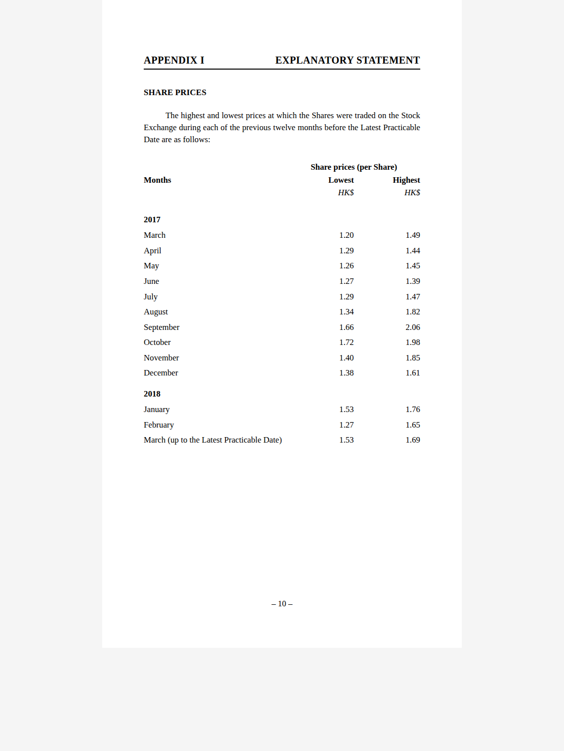APPENDIX I
EXPLANATORY STATEMENT
SHARE PRICES
The highest and lowest prices at which the Shares were traded on the Stock Exchange during each of the previous twelve months before the Latest Practicable Date are as follows:
| | Share prices (per Share) |
| --- | --- |
| Months | Lowest | Highest |
| | HK$ | HK$ |
| 2017 |
| March | 1.20 | 1.49 |
| April | 1.29 | 1.44 |
| May | 1.26 | 1.45 |
| June | 1.27 | 1.39 |
| July | 1.29 | 1.47 |
| August | 1.34 | 1.82 |
| September | 1.66 | 2.06 |
| October | 1.72 | 1.98 |
| November | 1.40 | 1.85 |
| December | 1.38 | 1.61 |
| 2018 |
| January | 1.53 | 1.76 |
| February | 1.27 | 1.65 |
| March (up to the Latest Practicable Date) | 1.53 | 1.69 |
– 10 –